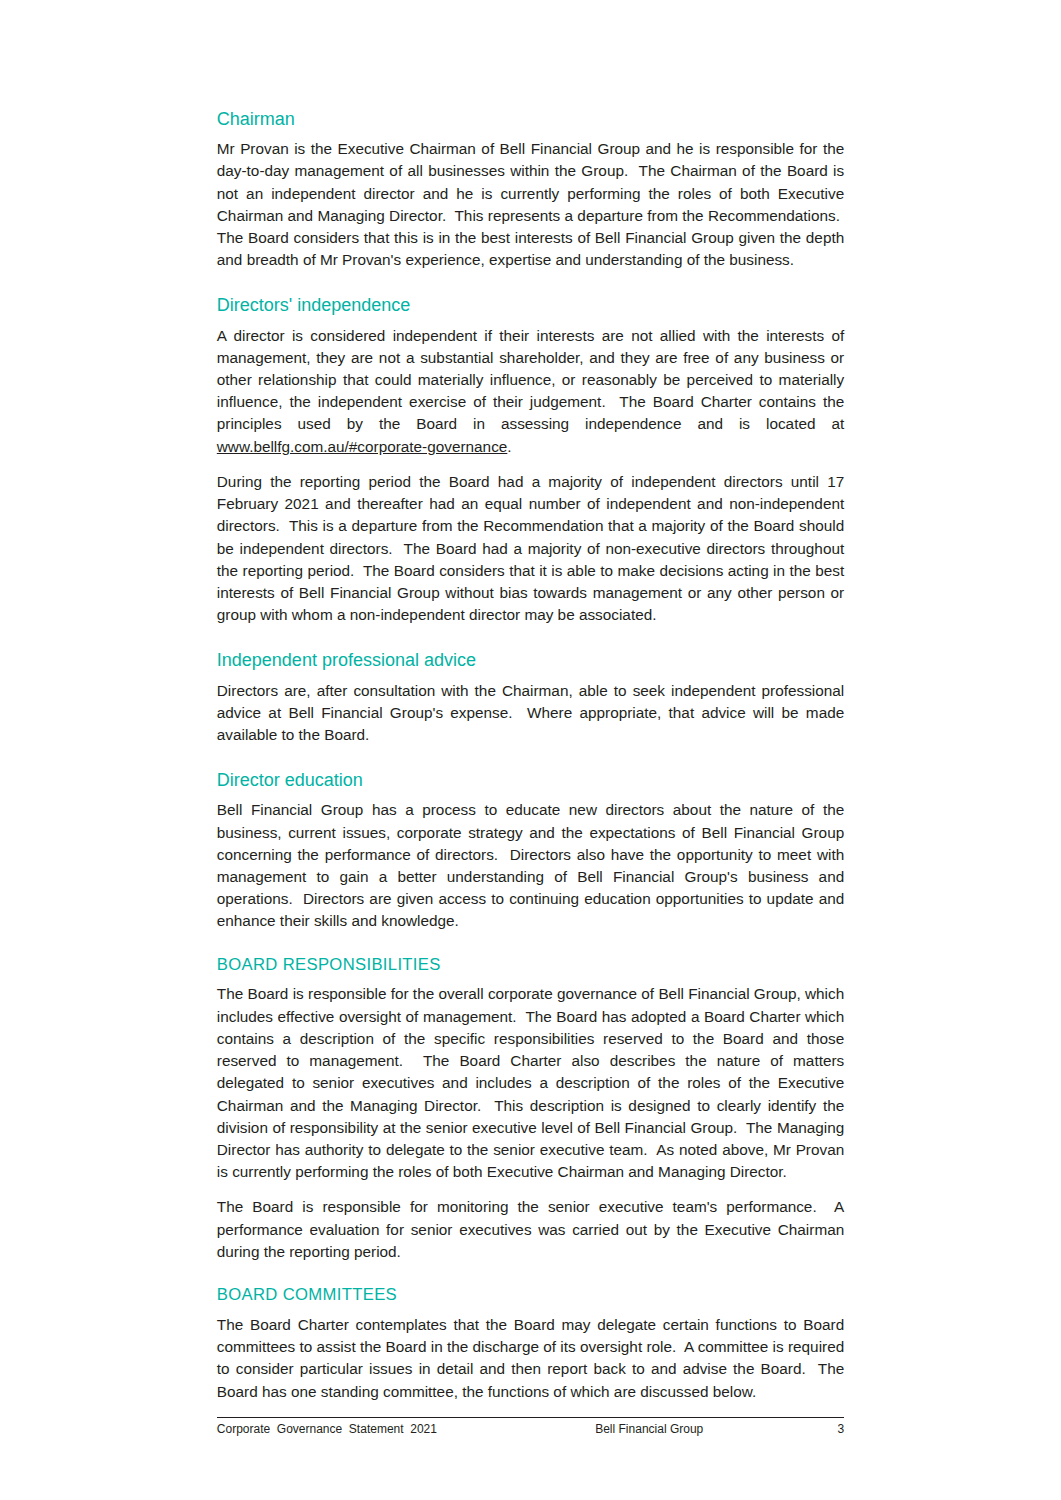Chairman
Mr Provan is the Executive Chairman of Bell Financial Group and he is responsible for the day-to-day management of all businesses within the Group. The Chairman of the Board is not an independent director and he is currently performing the roles of both Executive Chairman and Managing Director. This represents a departure from the Recommendations. The Board considers that this is in the best interests of Bell Financial Group given the depth and breadth of Mr Provan's experience, expertise and understanding of the business.
Directors' independence
A director is considered independent if their interests are not allied with the interests of management, they are not a substantial shareholder, and they are free of any business or other relationship that could materially influence, or reasonably be perceived to materially influence, the independent exercise of their judgement. The Board Charter contains the principles used by the Board in assessing independence and is located at www.bellfg.com.au/#corporate-governance.
During the reporting period the Board had a majority of independent directors until 17 February 2021 and thereafter had an equal number of independent and non-independent directors. This is a departure from the Recommendation that a majority of the Board should be independent directors. The Board had a majority of non-executive directors throughout the reporting period. The Board considers that it is able to make decisions acting in the best interests of Bell Financial Group without bias towards management or any other person or group with whom a non-independent director may be associated.
Independent professional advice
Directors are, after consultation with the Chairman, able to seek independent professional advice at Bell Financial Group's expense. Where appropriate, that advice will be made available to the Board.
Director education
Bell Financial Group has a process to educate new directors about the nature of the business, current issues, corporate strategy and the expectations of Bell Financial Group concerning the performance of directors. Directors also have the opportunity to meet with management to gain a better understanding of Bell Financial Group's business and operations. Directors are given access to continuing education opportunities to update and enhance their skills and knowledge.
Board responsibilities
The Board is responsible for the overall corporate governance of Bell Financial Group, which includes effective oversight of management. The Board has adopted a Board Charter which contains a description of the specific responsibilities reserved to the Board and those reserved to management. The Board Charter also describes the nature of matters delegated to senior executives and includes a description of the roles of the Executive Chairman and the Managing Director. This description is designed to clearly identify the division of responsibility at the senior executive level of Bell Financial Group. The Managing Director has authority to delegate to the senior executive team. As noted above, Mr Provan is currently performing the roles of both Executive Chairman and Managing Director.
The Board is responsible for monitoring the senior executive team's performance. A performance evaluation for senior executives was carried out by the Executive Chairman during the reporting period.
Board committees
The Board Charter contemplates that the Board may delegate certain functions to Board committees to assist the Board in the discharge of its oversight role. A committee is required to consider particular issues in detail and then report back to and advise the Board. The Board has one standing committee, the functions of which are discussed below.
Corporate Governance Statement 2021 Bell Financial Group 3